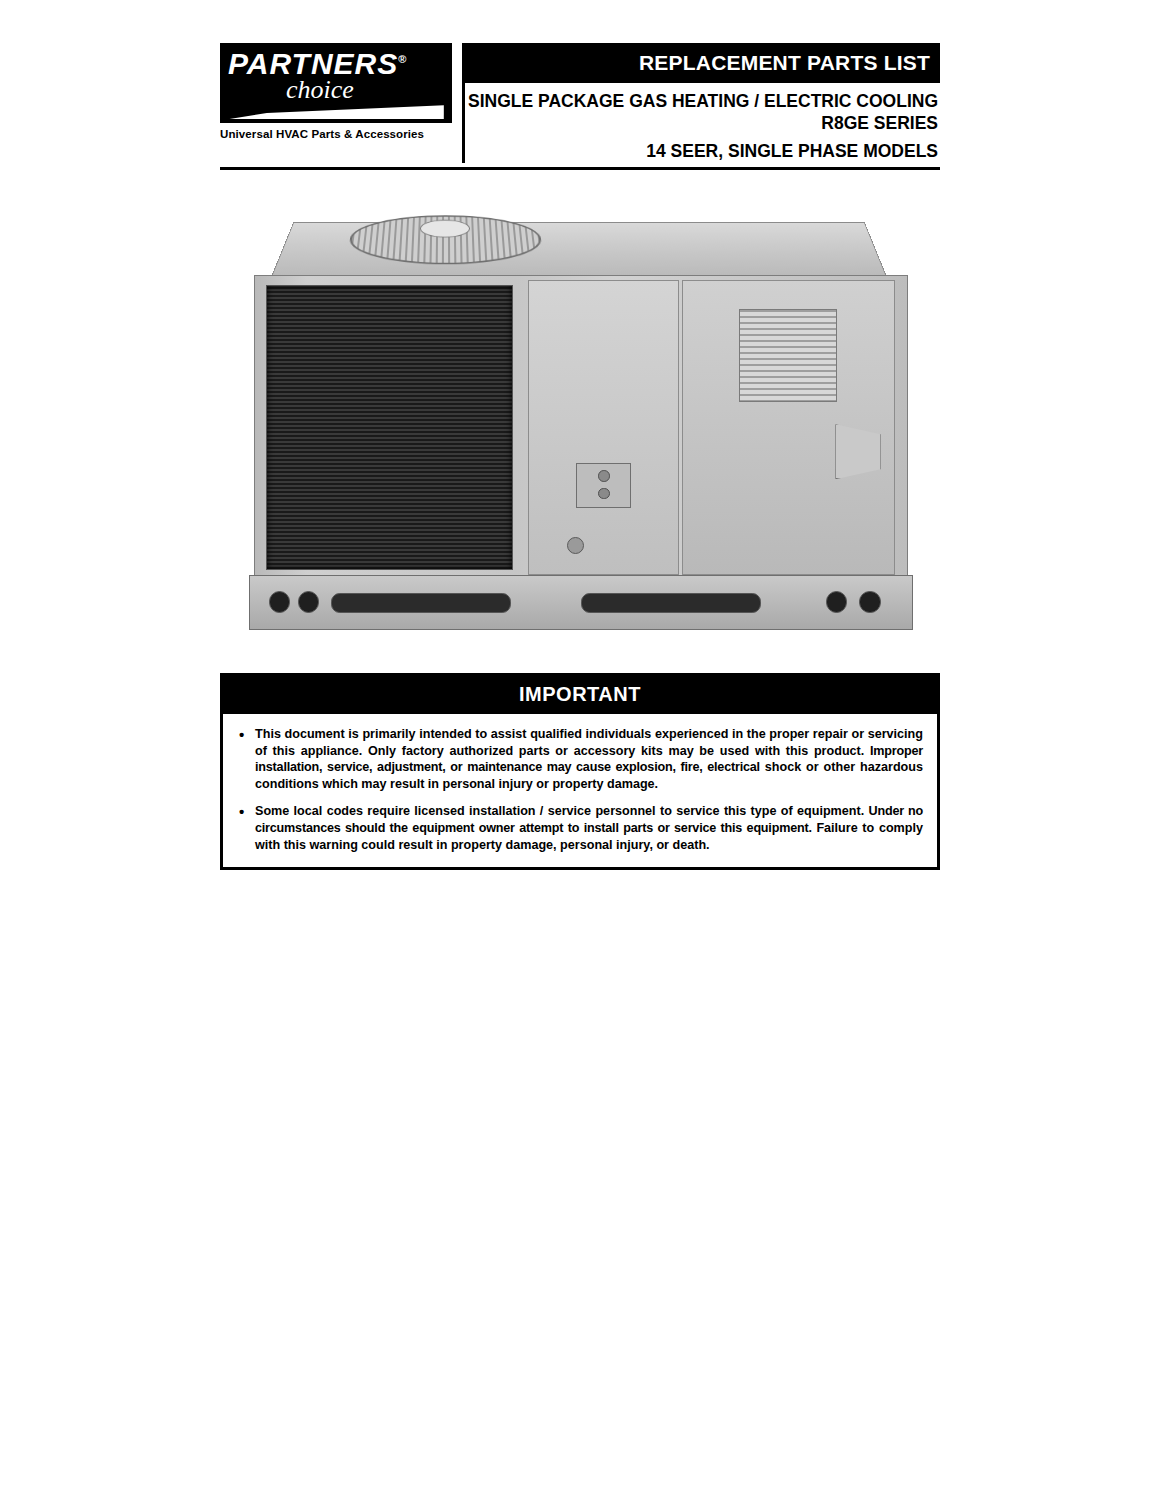PARTNERS®
choice
Universal HVAC Parts & Accessories
REPLACEMENT PARTS LIST
SINGLE PACKAGE GAS HEATING / ELECTRIC COOLING R8GE SERIES 14 SEER, SINGLE PHASE MODELS
IMPORTANT
This document is primarily intended to assist qualified individuals experienced in the proper repair or servicing of this appliance. Only factory authorized parts or accessory kits may be used with this product. Improper installation, service, adjustment, or maintenance may cause explosion, fire, electrical shock or other hazardous conditions which may result in personal injury or property damage.
Some local codes require licensed installation / service personnel to service this type of equipment. Under no circumstances should the equipment owner attempt to install parts or service this equipment. Failure to comply with this warning could result in property damage, personal injury, or death.